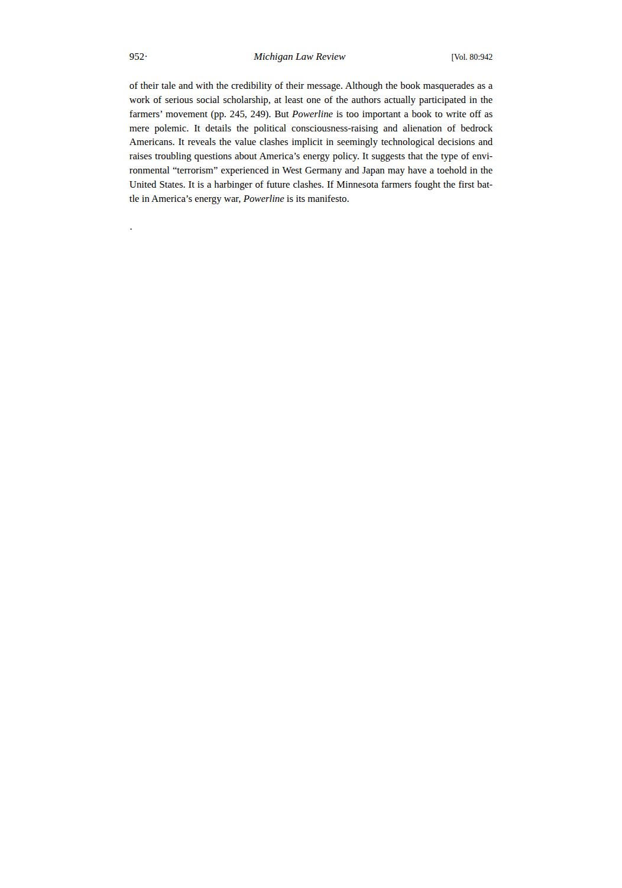952· Michigan Law Review [Vol. 80:942
of their tale and with the credibility of their message. Although the book masquerades as a work of serious social scholarship, at least one of the authors actually participated in the farmers’ movement (pp. 245, 249). But Powerline is too important a book to write off as mere polemic. It details the political consciousness-raising and alienation of bedrock Americans. It reveals the value clashes implicit in seemingly technological decisions and raises troubling questions about America’s energy policy. It suggests that the type of environmental “terrorism” experienced in West Germany and Japan may have a toehold in the United States. It is a harbinger of future clashes. If Minnesota farmers fought the first battle in America’s energy war, Powerline is its manifesto.
·